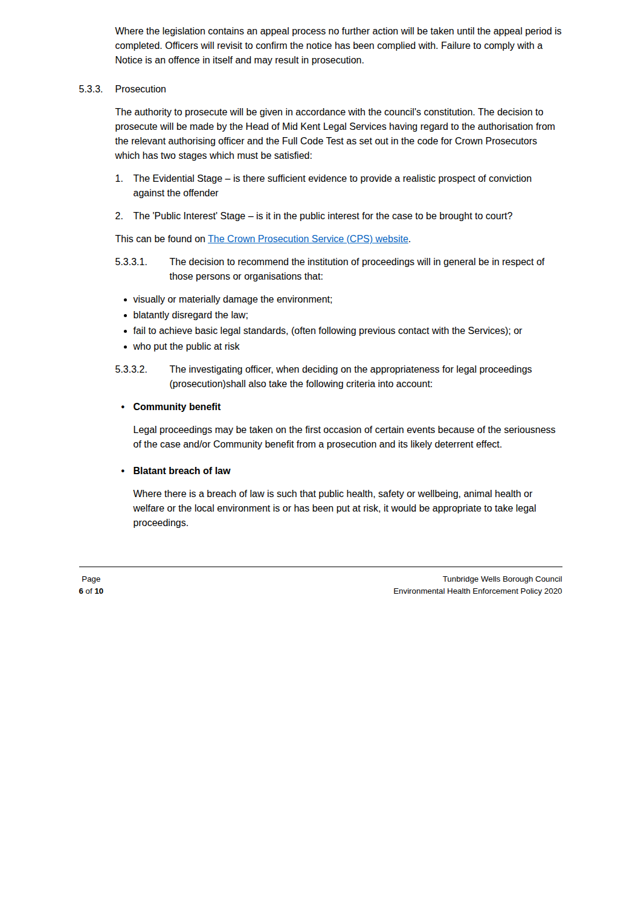Where the legislation contains an appeal process no further action will be taken until the appeal period is completed. Officers will revisit to confirm the notice has been complied with. Failure to comply with a Notice is an offence in itself and may result in prosecution.
5.3.3. Prosecution
The authority to prosecute will be given in accordance with the council's constitution. The decision to prosecute will be made by the Head of Mid Kent Legal Services having regard to the authorisation from the relevant authorising officer and the Full Code Test as set out in the code for Crown Prosecutors which has two stages which must be satisfied:
1. The Evidential Stage – is there sufficient evidence to provide a realistic prospect of conviction against the offender
2. The 'Public Interest' Stage – is it in the public interest for the case to be brought to court?
This can be found on The Crown Prosecution Service (CPS) website.
5.3.3.1.
The decision to recommend the institution of proceedings will in general be in respect of those persons or organisations that:
visually or materially damage the environment;
blatantly disregard the law;
fail to achieve basic legal standards, (often following previous contact with the Services); or
who put the public at risk
5.3.3.2.
The investigating officer, when deciding on the appropriateness for legal proceedings (prosecution)shall also take the following criteria into account:
Community benefit
Legal proceedings may be taken on the first occasion of certain events because of the seriousness of the case and/or Community benefit from a prosecution and its likely deterrent effect.
Blatant breach of law
Where there is a breach of law is such that public health, safety or wellbeing, animal health or welfare or the local environment is or has been put at risk, it would be appropriate to take legal proceedings.
Page
6 of 10
Tunbridge Wells Borough Council
Environmental Health Enforcement Policy 2020